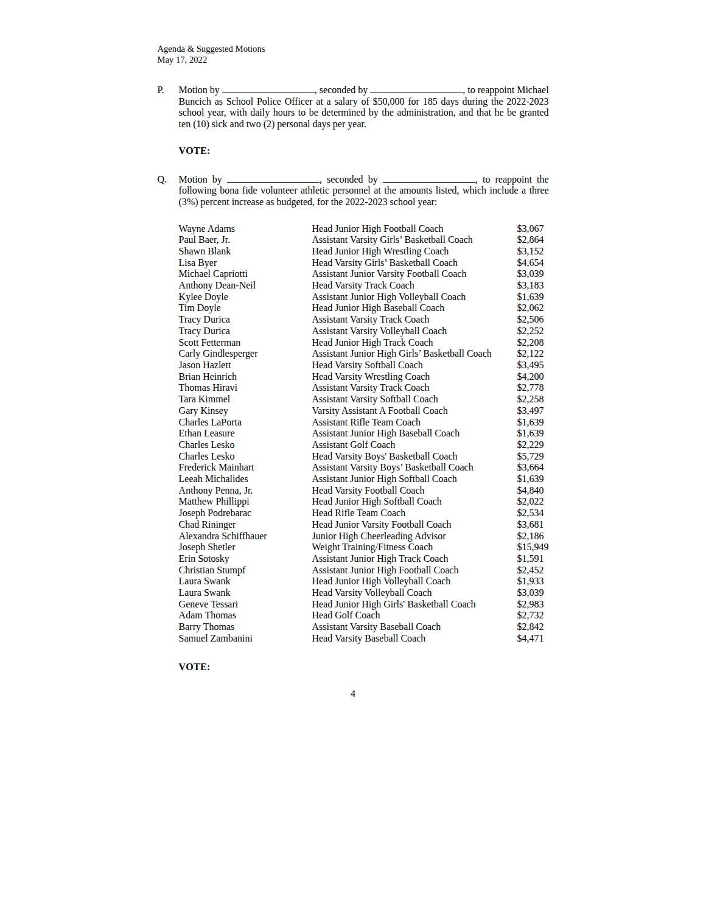Agenda & Suggested Motions
May 17, 2022
P.
Motion by , seconded by , to reappoint Michael Buncich as School Police Officer at a salary of $50,000 for 185 days during the 2022-2023 school year, with daily hours to be determined by the administration, and that he be granted ten (10) sick and two (2) personal days per year.
VOTE:
Q.
Motion by , seconded by , to reappoint the following bona fide volunteer athletic personnel at the amounts listed, which include a three (3%) percent increase as budgeted, for the 2022-2023 school year:
| Wayne Adams | Head Junior High Football Coach | $3,067 |
| Paul Baer, Jr. | Assistant Varsity Girls’ Basketball Coach | $2,864 |
| Shawn Blank | Head Junior High Wrestling Coach | $3,152 |
| Lisa Byer | Head Varsity Girls’ Basketball Coach | $4,654 |
| Michael Capriotti | Assistant Junior Varsity Football Coach | $3,039 |
| Anthony Dean-Neil | Head Varsity Track Coach | $3,183 |
| Kylee Doyle | Assistant Junior High Volleyball Coach | $1,639 |
| Tim Doyle | Head Junior High Baseball Coach | $2,062 |
| Tracy Durica | Assistant Varsity Track Coach | $2,506 |
| Tracy Durica | Assistant Varsity Volleyball Coach | $2,252 |
| Scott Fetterman | Head Junior High Track Coach | $2,208 |
| Carly Gindlesperger | Assistant Junior High Girls’ Basketball Coach | $2,122 |
| Jason Hazlett | Head Varsity Softball Coach | $3,495 |
| Brian Heinrich | Head Varsity Wrestling Coach | $4,200 |
| Thomas Hiravi | Assistant Varsity Track Coach | $2,778 |
| Tara Kimmel | Assistant Varsity Softball Coach | $2,258 |
| Gary Kinsey | Varsity Assistant A Football Coach | $3,497 |
| Charles LaPorta | Assistant Rifle Team Coach | $1,639 |
| Ethan Leasure | Assistant Junior High Baseball Coach | $1,639 |
| Charles Lesko | Assistant Golf Coach | $2,229 |
| Charles Lesko | Head Varsity Boys' Basketball Coach | $5,729 |
| Frederick Mainhart | Assistant Varsity Boys’ Basketball Coach | $3,664 |
| Leeah Michalides | Assistant Junior High Softball Coach | $1,639 |
| Anthony Penna, Jr. | Head Varsity Football Coach | $4,840 |
| Matthew Phillippi | Head Junior High Softball Coach | $2,022 |
| Joseph Podrebarac | Head Rifle Team Coach | $2,534 |
| Chad Rininger | Head Junior Varsity Football Coach | $3,681 |
| Alexandra Schiffhauer | Junior High Cheerleading Advisor | $2,186 |
| Joseph Shetler | Weight Training/Fitness Coach | $15,949 |
| Erin Sotosky | Assistant Junior High Track Coach | $1,591 |
| Christian Stumpf | Assistant Junior High Football Coach | $2,452 |
| Laura Swank | Head Junior High Volleyball Coach | $1,933 |
| Laura Swank | Head Varsity Volleyball Coach | $3,039 |
| Geneve Tessari | Head Junior High Girls' Basketball Coach | $2,983 |
| Adam Thomas | Head Golf Coach | $2,732 |
| Barry Thomas | Assistant Varsity Baseball Coach | $2,842 |
| Samuel Zambanini | Head Varsity Baseball Coach | $4,471 |
VOTE:
4